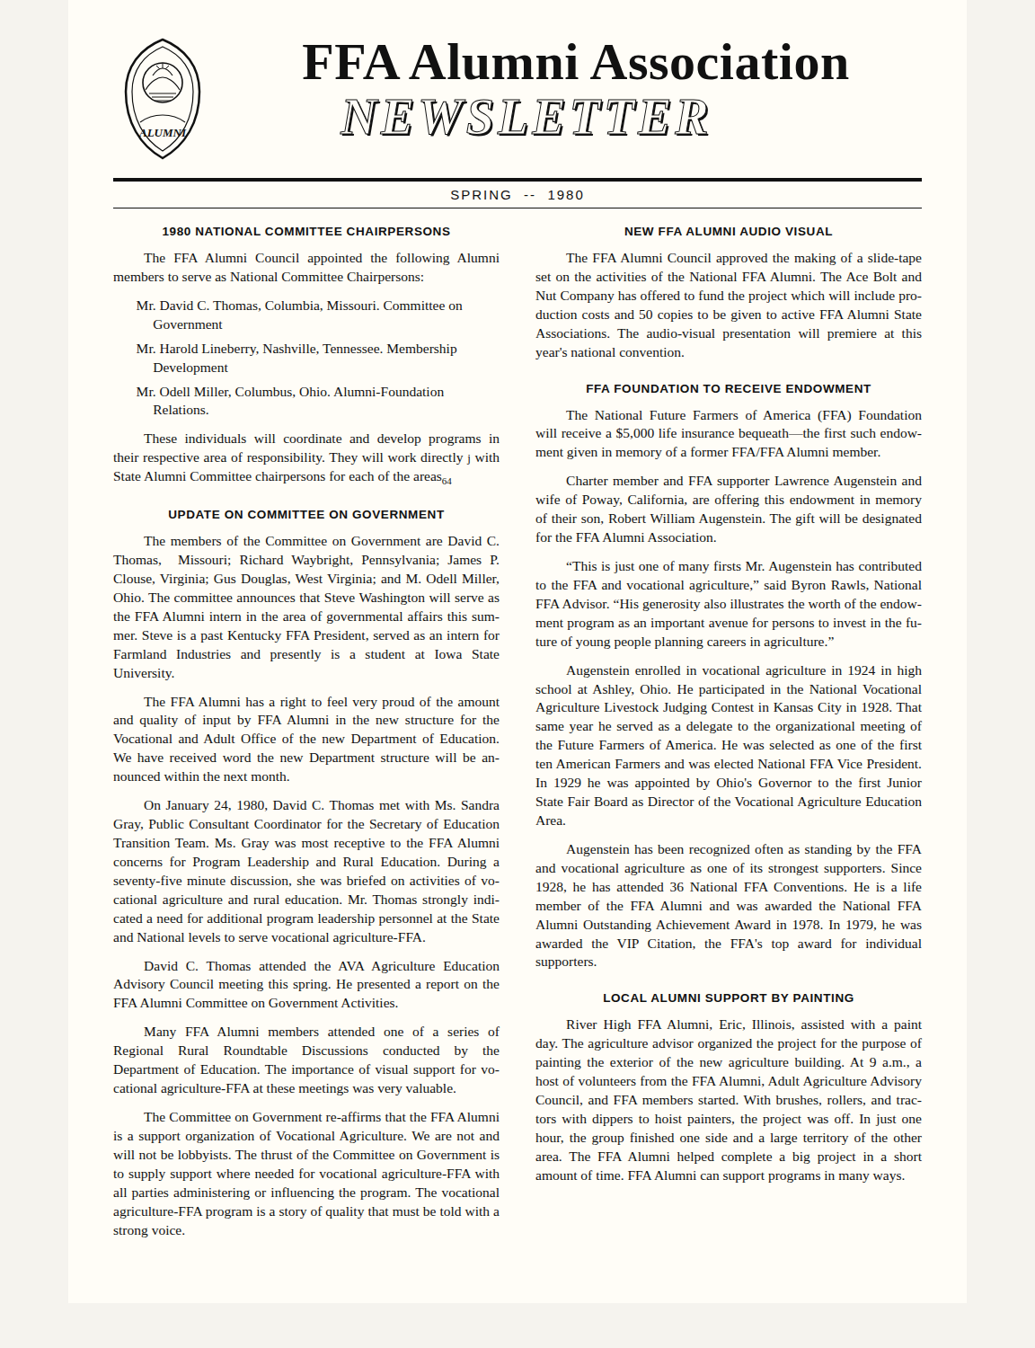ALUMNI
FFA Alumni Association
NEWSLETTER
SPRING -- 1980
1980 National Committee Chairpersons
The FFA Alumni Council appointed the following Alumni members to serve as National Committee Chairpersons:
Mr. David C. Thomas, Columbia, Missouri. Committee on Government
Mr. Harold Lineberry, Nashville, Tennessee. Membership Development
Mr. Odell Miller, Columbus, Ohio. Alumni-Foundation Relations.
These individuals will coordinate and develop programs in their respective area of responsibility. They will work directly j with State Alumni Committee chairpersons for each of the areas64
Update on Committee on Government
The members of the Committee on Government are David C. Thomas, Missouri; Richard Waybright, Pennsylvania; James P. Clouse, Virginia; Gus Douglas, West Virginia; and M. Odell Miller, Ohio. The committee announces that Steve Washington will serve as the FFA Alumni intern in the area of governmental affairs this summer. Steve is a past Kentucky FFA President, served as an intern for Farmland Industries and presently is a student at Iowa State University.
The FFA Alumni has a right to feel very proud of the amount and quality of input by FFA Alumni in the new structure for the Vocational and Adult Office of the new Department of Education. We have received word the new Department structure will be announced within the next month.
On January 24, 1980, David C. Thomas met with Ms. Sandra Gray, Public Consultant Coordinator for the Secretary of Education Transition Team. Ms. Gray was most receptive to the FFA Alumni concerns for Program Leadership and Rural Education. During a seventy-five minute discussion, she was briefed on activities of vocational agriculture and rural education. Mr. Thomas strongly indicated a need for additional program leadership personnel at the State and National levels to serve vocational agriculture-FFA.
David C. Thomas attended the AVA Agriculture Education Advisory Council meeting this spring. He presented a report on the FFA Alumni Committee on Government Activities.
Many FFA Alumni members attended one of a series of Regional Rural Roundtable Discussions conducted by the Department of Education. The importance of visual support for vocational agriculture-FFA at these meetings was very valuable.
The Committee on Government re-affirms that the FFA Alumni is a support organization of Vocational Agriculture. We are not and will not be lobbyists. The thrust of the Committee on Government is to supply support where needed for vocational agriculture-FFA with all parties administering or influencing the program. The vocational agriculture-FFA program is a story of quality that must be told with a strong voice.
New FFA Alumni Audio Visual
The FFA Alumni Council approved the making of a slide-tape set on the activities of the National FFA Alumni. The Ace Bolt and Nut Company has offered to fund the project which will include production costs and 50 copies to be given to active FFA Alumni State Associations. The audio-visual presentation will premiere at this year's national convention.
FFA Foundation to Receive Endowment
The National Future Farmers of America (FFA) Foundation will receive a $5,000 life insurance bequeath—the first such endowment given in memory of a former FFA/FFA Alumni member.
Charter member and FFA supporter Lawrence Augenstein and wife of Poway, California, are offering this endowment in memory of their son, Robert William Augenstein. The gift will be designated for the FFA Alumni Association.
“This is just one of many firsts Mr. Augenstein has contributed to the FFA and vocational agriculture,” said Byron Rawls, National FFA Advisor. “His generosity also illustrates the worth of the endowment program as an important avenue for persons to invest in the future of young people planning careers in agriculture.”
Augenstein enrolled in vocational agriculture in 1924 in high school at Ashley, Ohio. He participated in the National Vocational Agriculture Livestock Judging Contest in Kansas City in 1928. That same year he served as a delegate to the organizational meeting of the Future Farmers of America. He was selected as one of the first ten American Farmers and was elected National FFA Vice President. In 1929 he was appointed by Ohio's Governor to the first Junior State Fair Board as Director of the Vocational Agriculture Education Area.
Augenstein has been recognized often as standing by the FFA and vocational agriculture as one of its strongest supporters. Since 1928, he has attended 36 National FFA Conventions. He is a life member of the FFA Alumni and was awarded the National FFA Alumni Outstanding Achievement Award in 1978. In 1979, he was awarded the VIP Citation, the FFA's top award for individual supporters.
Local Alumni Support by Painting
River High FFA Alumni, Eric, Illinois, assisted with a paint day. The agriculture advisor organized the project for the purpose of painting the exterior of the new agriculture building. At 9 a.m., a host of volunteers from the FFA Alumni, Adult Agriculture Advisory Council, and FFA members started. With brushes, rollers, and tractors with dippers to hoist painters, the project was off. In just one hour, the group finished one side and a large territory of the other area. The FFA Alumni helped complete a big project in a short amount of time. FFA Alumni can support programs in many ways.